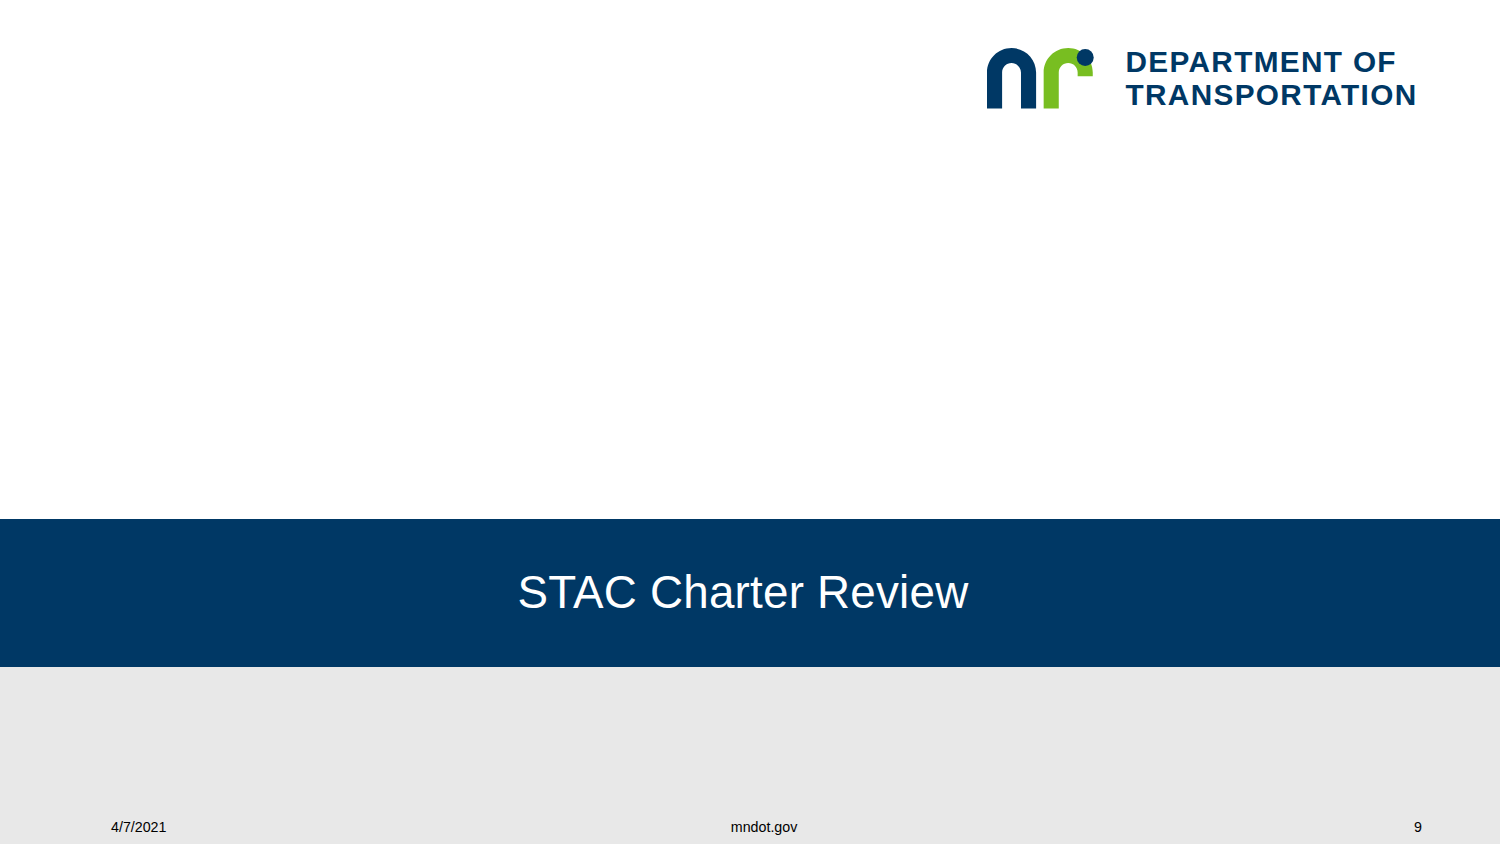Department of
Transportation
STAC Charter Review
4/7/2021 mndot.gov 9